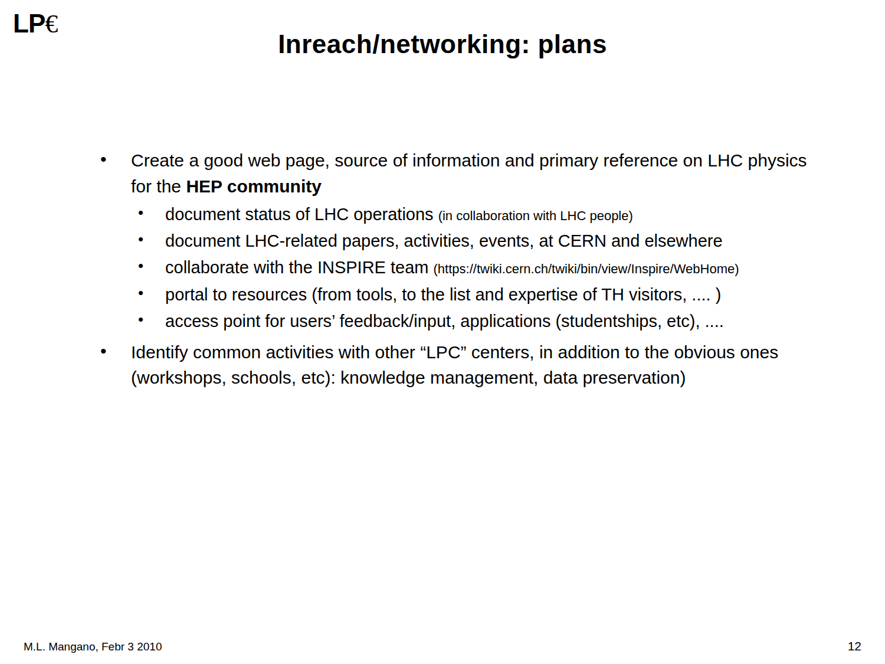LP€
Inreach/networking: plans
Create a good web page, source of information and primary reference on LHC physics for the HEP community
document status of LHC operations (in collaboration with LHC people)
document LHC-related papers, activities, events, at CERN and elsewhere
collaborate with the INSPIRE team (https://twiki.cern.ch/twiki/bin/view/Inspire/WebHome)
portal to resources (from tools, to the list and expertise of TH visitors, .... )
access point for users’ feedback/input, applications (studentships, etc), ....
Identify common activities with other “LPC” centers, in addition to the obvious ones (workshops, schools, etc): knowledge management, data preservation)
M.L. Mangano, Febr 3 2010 12